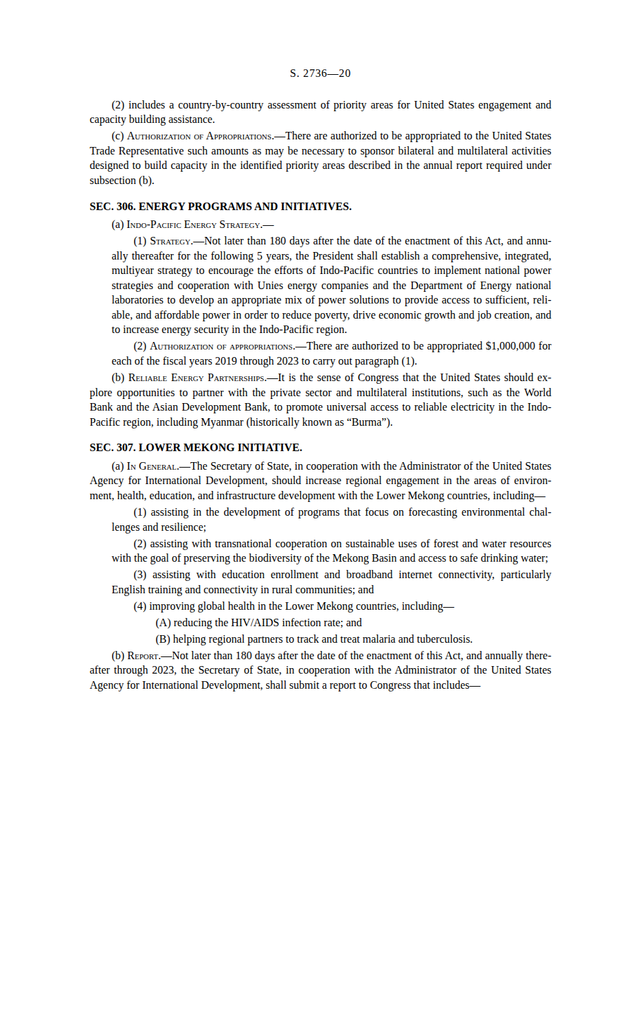S. 2736—20
(2) includes a country-by-country assessment of priority areas for United States engagement and capacity building assistance.
(c) Authorization of Appropriations.—There are authorized to be appropriated to the United States Trade Representative such amounts as may be necessary to sponsor bilateral and multilateral activities designed to build capacity in the identified priority areas described in the annual report required under subsection (b).
SEC. 306. ENERGY PROGRAMS AND INITIATIVES.
(a) Indo-Pacific Energy Strategy.—
(1) Strategy.—Not later than 180 days after the date of the enactment of this Act, and annually thereafter for the following 5 years, the President shall establish a comprehensive, integrated, multiyear strategy to encourage the efforts of Indo-Pacific countries to implement national power strategies and cooperation with Unies energy companies and the Department of Energy national laboratories to develop an appropriate mix of power solutions to provide access to sufficient, reliable, and affordable power in order to reduce poverty, drive economic growth and job creation, and to increase energy security in the Indo-Pacific region.
(2) Authorization of appropriations.—There are authorized to be appropriated $1,000,000 for each of the fiscal years 2019 through 2023 to carry out paragraph (1).
(b) Reliable Energy Partnerships.—It is the sense of Congress that the United States should explore opportunities to partner with the private sector and multilateral institutions, such as the World Bank and the Asian Development Bank, to promote universal access to reliable electricity in the Indo-Pacific region, including Myanmar (historically known as “Burma”).
SEC. 307. LOWER MEKONG INITIATIVE.
(a) In General.—The Secretary of State, in cooperation with the Administrator of the United States Agency for International Development, should increase regional engagement in the areas of environment, health, education, and infrastructure development with the Lower Mekong countries, including—
(1) assisting in the development of programs that focus on forecasting environmental challenges and resilience;
(2) assisting with transnational cooperation on sustainable uses of forest and water resources with the goal of preserving the biodiversity of the Mekong Basin and access to safe drinking water;
(3) assisting with education enrollment and broadband internet connectivity, particularly English training and connectivity in rural communities; and
(4) improving global health in the Lower Mekong countries, including—
(A) reducing the HIV/AIDS infection rate; and
(B) helping regional partners to track and treat malaria and tuberculosis.
(b) Report.—Not later than 180 days after the date of the enactment of this Act, and annually thereafter through 2023, the Secretary of State, in cooperation with the Administrator of the United States Agency for International Development, shall submit a report to Congress that includes—